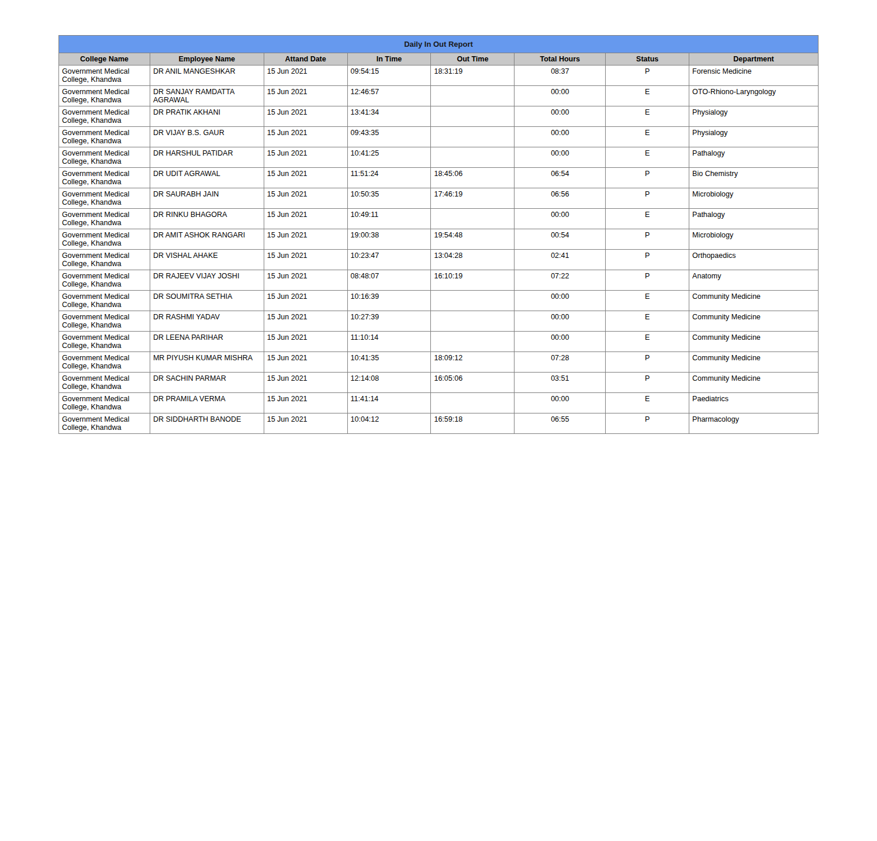Daily In Out Report
| College Name | Employee Name | Attand Date | In Time | Out Time | Total Hours | Status | Department |
| --- | --- | --- | --- | --- | --- | --- | --- |
| Government Medical College, Khandwa | DR ANIL MANGESHKAR | 15 Jun 2021 | 09:54:15 | 18:31:19 | 08:37 | P | Forensic Medicine |
| Government Medical College, Khandwa | DR SANJAY RAMDATTA AGRAWAL | 15 Jun 2021 | 12:46:57 | | 00:00 | E | OTO-Rhiono-Laryngology |
| Government Medical College, Khandwa | DR PRATIK AKHANI | 15 Jun 2021 | 13:41:34 | | 00:00 | E | Physialogy |
| Government Medical College, Khandwa | DR VIJAY B.S. GAUR | 15 Jun 2021 | 09:43:35 | | 00:00 | E | Physialogy |
| Government Medical College, Khandwa | DR HARSHUL PATIDAR | 15 Jun 2021 | 10:41:25 | | 00:00 | E | Pathalogy |
| Government Medical College, Khandwa | DR UDIT AGRAWAL | 15 Jun 2021 | 11:51:24 | 18:45:06 | 06:54 | P | Bio Chemistry |
| Government Medical College, Khandwa | DR SAURABH JAIN | 15 Jun 2021 | 10:50:35 | 17:46:19 | 06:56 | P | Microbiology |
| Government Medical College, Khandwa | DR RINKU BHAGORA | 15 Jun 2021 | 10:49:11 | | 00:00 | E | Pathalogy |
| Government Medical College, Khandwa | DR AMIT ASHOK RANGARI | 15 Jun 2021 | 19:00:38 | 19:54:48 | 00:54 | P | Microbiology |
| Government Medical College, Khandwa | DR VISHAL AHAKE | 15 Jun 2021 | 10:23:47 | 13:04:28 | 02:41 | P | Orthopaedics |
| Government Medical College, Khandwa | DR RAJEEV VIJAY JOSHI | 15 Jun 2021 | 08:48:07 | 16:10:19 | 07:22 | P | Anatomy |
| Government Medical College, Khandwa | DR SOUMITRA SETHIA | 15 Jun 2021 | 10:16:39 | | 00:00 | E | Community Medicine |
| Government Medical College, Khandwa | DR RASHMI YADAV | 15 Jun 2021 | 10:27:39 | | 00:00 | E | Community Medicine |
| Government Medical College, Khandwa | DR LEENA PARIHAR | 15 Jun 2021 | 11:10:14 | | 00:00 | E | Community Medicine |
| Government Medical College, Khandwa | MR PIYUSH KUMAR MISHRA | 15 Jun 2021 | 10:41:35 | 18:09:12 | 07:28 | P | Community Medicine |
| Government Medical College, Khandwa | DR SACHIN PARMAR | 15 Jun 2021 | 12:14:08 | 16:05:06 | 03:51 | P | Community Medicine |
| Government Medical College, Khandwa | DR PRAMILA VERMA | 15 Jun 2021 | 11:41:14 | | 00:00 | E | Paediatrics |
| Government Medical College, Khandwa | DR SIDDHARTH BANODE | 15 Jun 2021 | 10:04:12 | 16:59:18 | 06:55 | P | Pharmacology |